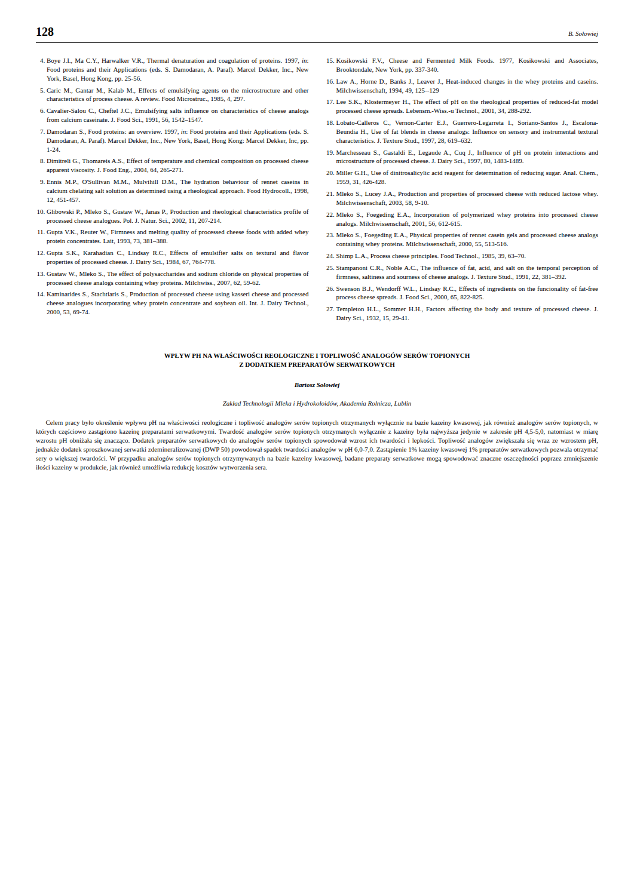128 B. Sołowiej
Boye J.I., Ma C.Y., Harwalker V.R., Thermal denaturation and coagulation of proteins. 1997, in: Food proteins and their Applications (eds. S. Damodaran, A. Paraf). Marcel Dekker, Inc., New York, Basel, Hong Kong, pp. 25-56.
Caric M., Gantar M., Kalab M., Effects of emulsifying agents on the microstructure and other characteristics of process cheese. A review. Food Microstruc., 1985, 4, 297.
Cavalier-Salou C., Cheftel J.C., Emulsifying salts influence on characteristics of cheese analogs from calcium caseinate. J. Food Sci., 1991, 56, 1542–1547.
Damodaran S., Food proteins: an overview. 1997, in: Food proteins and their Applications (eds. S. Damodaran, A. Paraf). Marcel Dekker, Inc., New York, Basel, Hong Kong: Marcel Dekker, Inc, pp. 1-24.
Dimitreli G., Thomareis A.S., Effect of temperature and chemical composition on processed cheese apparent viscosity. J. Food Eng., 2004, 64, 265-271.
Ennis M.P., O'Sullivan M.M., Mulvihill D.M., The hydration behaviour of rennet caseins in calcium chelating salt solution as determined using a rheological approach. Food Hydrocoll., 1998, 12, 451-457.
Glibowski P., Mleko S., Gustaw W., Janas P., Production and rheological characteristics profile of processed cheese analogues. Pol. J. Natur. Sci., 2002, 11, 207-214.
Gupta V.K., Reuter W., Firmness and melting quality of processed cheese foods with added whey protein concentrates. Lait, 1993, 73, 381–388.
Gupta S.K., Karahadian C., Lindsay R.C., Effects of emulsifier salts on textural and flavor properties of processed cheese. J. Dairy Sci., 1984, 67, 764-778.
Gustaw W., Mleko S., The effect of polysaccharides and sodium chloride on physical properties of processed cheese analogs containing whey proteins. Milchwiss., 2007, 62, 59-62.
Kaminarides S., Stachtiaris S., Production of processed cheese using kasseri cheese and processed cheese analogues incorporating whey protein concentrate and soybean oil. Int. J. Dairy Technol., 2000, 53, 69-74.
Kosikowski F.V., Cheese and Fermented Milk Foods. 1977, Kosikowski and Associates, Brooktondale, New York, pp. 337-340.
Law A., Horne D., Banks J., Leaver J., Heat-induced changes in the whey proteins and caseins. Milchwissenschaft, 1994, 49, 125--129
Lee S.K., Klostermeyer H., The effect of pH on the rheological properties of reduced-fat model processed cheese spreads. Lebensm.-Wiss.-u Technol., 2001, 34, 288-292.
Lobato-Calleros C., Vernon-Carter E.J., Guerrero-Legarreta I., Soriano-Santos J., Escalona-Beundia H., Use of fat blends in cheese analogs: Influence on sensory and instrumental textural characteristics. J. Texture Stud., 1997, 28, 619–632.
Marchesseau S., Gastaldi E., Legaude A., Cuq J., Influence of pH on protein interactions and microstructure of processed cheese. J. Dairy Sci., 1997, 80, 1483-1489.
Miller G.H., Use of dinitrosalicylic acid reagent for determination of reducing sugar. Anal. Chem., 1959, 31, 426-428.
Mleko S., Lucey J.A., Production and properties of processed cheese with reduced lactose whey. Milchwissenschaft, 2003, 58, 9-10.
Mleko S., Foegeding E.A., Incorporation of polymerized whey proteins into processed cheese analogs. Milchwissenschaft, 2001, 56, 612-615.
Mleko S., Foegeding E.A., Physical properties of rennet casein gels and processed cheese analogs containing whey proteins. Milchwissenschaft, 2000, 55, 513-516.
Shimp L.A., Process cheese principles. Food Technol., 1985, 39, 63–70.
Stampanoni C.R., Noble A.C., The influence of fat, acid, and salt on the temporal perception of firmness, saltiness and sourness of cheese analogs. J. Texture Stud., 1991, 22, 381–392.
Swenson B.J., Wendorff W.L., Lindsay R.C., Effects of ingredients on the funcionality of fat-free process cheese spreads. J. Food Sci., 2000, 65, 822-825.
Templeton H.L., Sommer H.H., Factors affecting the body and texture of processed cheese. J. Dairy Sci., 1932, 15, 29-41.
WPŁYW pH NA WŁAŚCIWOŚCI REOLOGICZNE I TOPLIWOŚĆ ANALOGÓW SERÓW TOPIONYCH
Z DODATKIEM PREPARATÓW SERWATKOWYCH
Bartosz Sołowiej
Zakład Technologii Mleka i Hydrokoloidów, Akademia Rolnicza, Lublin
Celem pracy było określenie wpływu pH na właściwości reologiczne i topliwość analogów serów topionych otrzymanych wyłącznie na bazie kazeiny kwasowej, jak również analogów serów topionych, w których częściowo zastąpiono kazeinę preparatami serwatkowymi. Twardość analogów serów topionych otrzymanych wyłącznie z kazeiny była najwyższa jedynie w zakresie pH 4,5-5,0, natomiast w miarę wzrostu pH obniżała się znacząco. Dodatek preparatów serwatkowych do analogów serów topionych spowodował wzrost ich twardości i lepkości. Topliwość analogów zwiększała się wraz ze wzrostem pH, jednakże dodatek sproszkowanej serwatki zdemineralizowanej (DWP 50) powodował spadek twardości analogów w pH 6,0-7,0. Zastąpienie 1% kazeiny kwasowej 1% preparatów serwatkowych pozwala otrzymać sery o większej twardości. W przypadku analogów serów topionych otrzymywanych na bazie kazeiny kwasowej, badane preparaty serwatkowe mogą spowodować znaczne oszczędności poprzez zmniejszenie ilości kazeiny w produkcie, jak również umożliwia redukcję kosztów wytworzenia sera.